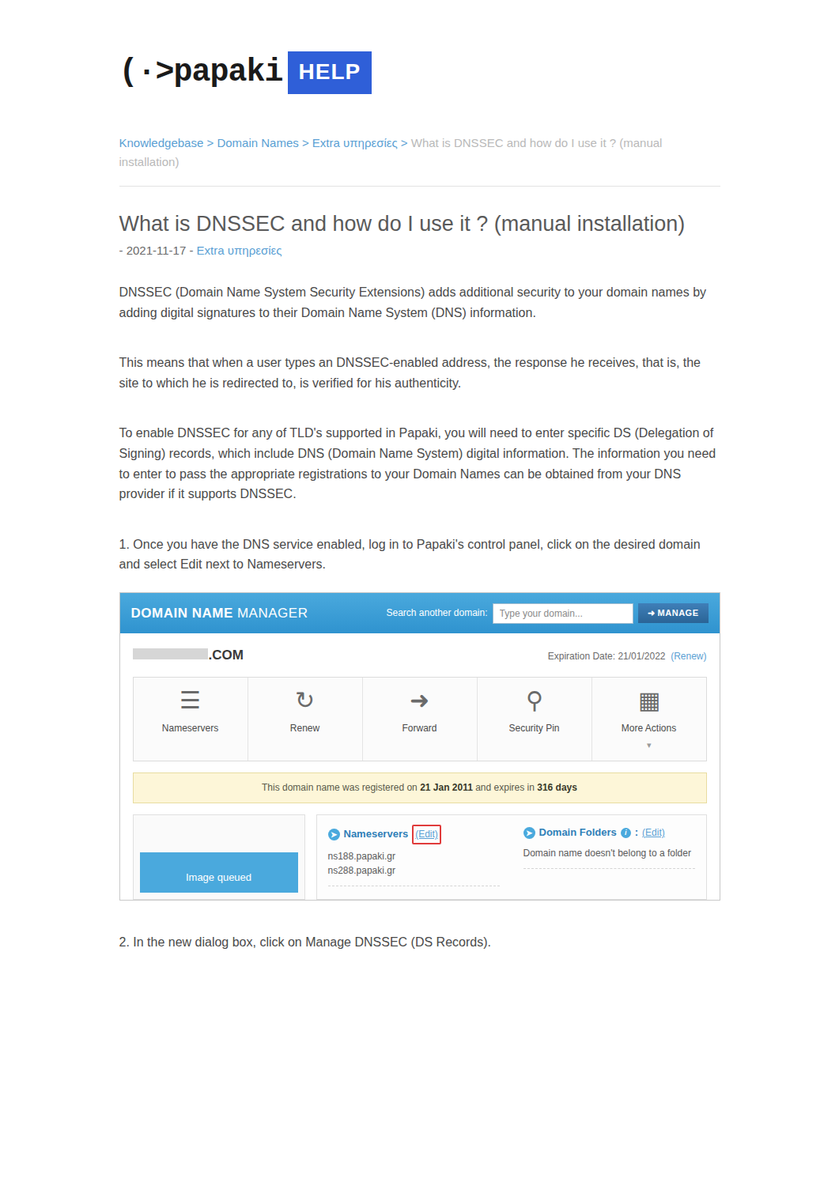(·>papaki HELP
Knowledgebase > Domain Names > Extra υπηρεσίες > What is DNSSEC and how do I use it ? (manual installation)
What is DNSSEC and how do I use it ? (manual installation)
- 2021-11-17 - Extra υπηρεσίες
DNSSEC (Domain Name System Security Extensions) adds additional security to your domain names by adding digital signatures to their Domain Name System (DNS) information.
This means that when a user types an DNSSEC-enabled address, the response he receives, that is, the site to which he is redirected to, is verified for his authenticity.
To enable DNSSEC for any of TLD's supported in Papaki, you will need to enter specific DS (Delegation of Signing) records, which include DNS (Domain Name System) digital information. The information you need to enter to pass the appropriate registrations to your Domain Names can be obtained from your DNS provider if it supports DNSSEC.
1. Once you have the DNS service enabled, log in to Papaki's control panel, click on the desired domain and select Edit next to Nameservers.
DOMAIN NAME MANAGER
Search another domain: ➜ MANAGE
.COM
Expiration Date: 21/01/2022 (Renew)
☰ Nameservers
↻ Renew
➜ Forward
⚲ Security Pin
▦ More Actions ▾
This domain name was registered on 21 Jan 2011 and expires in 316 days
Image queued
➤ Nameservers (Edit)
ns188.papaki.gr
ns288.papaki.gr
➤ Domain Folders i: (Edit)
Domain name doesn't belong to a folder
2. In the new dialog box, click on Manage DNSSEC (DS Records).